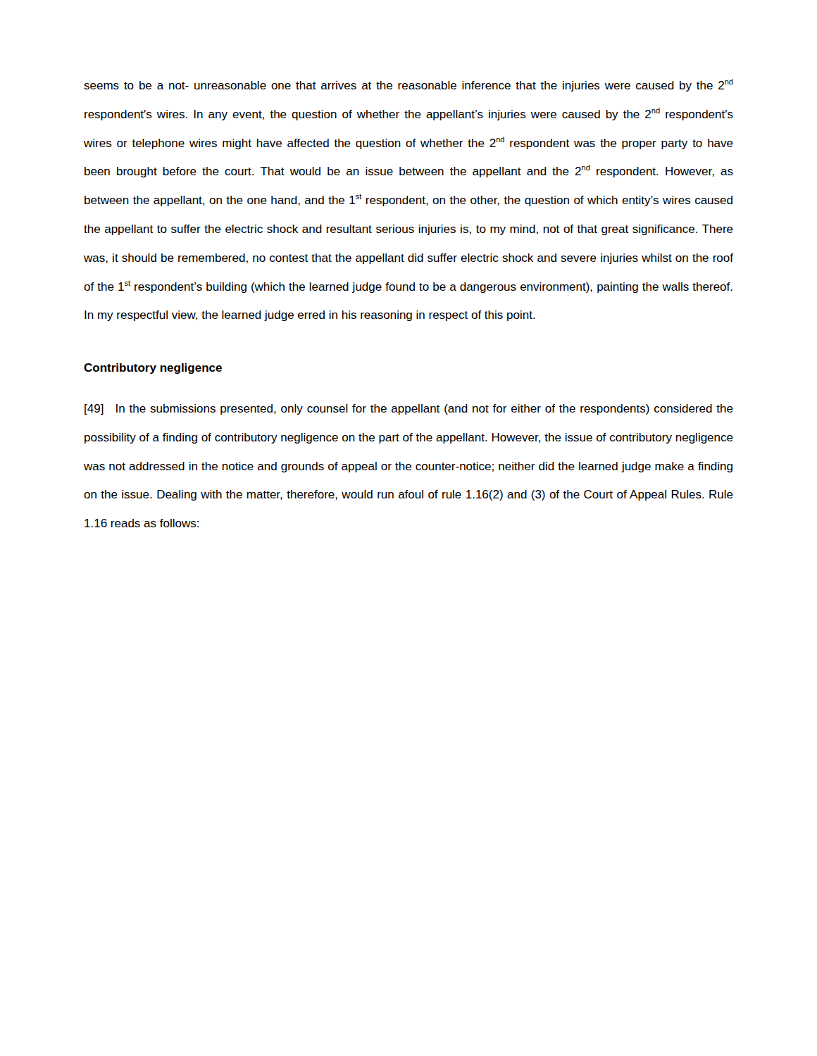seems to be a not- unreasonable one that arrives at the reasonable inference that the injuries were caused by the 2nd respondent's wires. In any event, the question of whether the appellant’s injuries were caused by the 2nd respondent's wires or telephone wires might have affected the question of whether the 2nd respondent was the proper party to have been brought before the court. That would be an issue between the appellant and the 2nd respondent. However, as between the appellant, on the one hand, and the 1st respondent, on the other, the question of which entity’s wires caused the appellant to suffer the electric shock and resultant serious injuries is, to my mind, not of that great significance. There was, it should be remembered, no contest that the appellant did suffer electric shock and severe injuries whilst on the roof of the 1st respondent’s building (which the learned judge found to be a dangerous environment), painting the walls thereof. In my respectful view, the learned judge erred in his reasoning in respect of this point.
Contributory negligence
[49] In the submissions presented, only counsel for the appellant (and not for either of the respondents) considered the possibility of a finding of contributory negligence on the part of the appellant. However, the issue of contributory negligence was not addressed in the notice and grounds of appeal or the counter-notice; neither did the learned judge make a finding on the issue. Dealing with the matter, therefore, would run afoul of rule 1.16(2) and (3) of the Court of Appeal Rules. Rule 1.16 reads as follows: